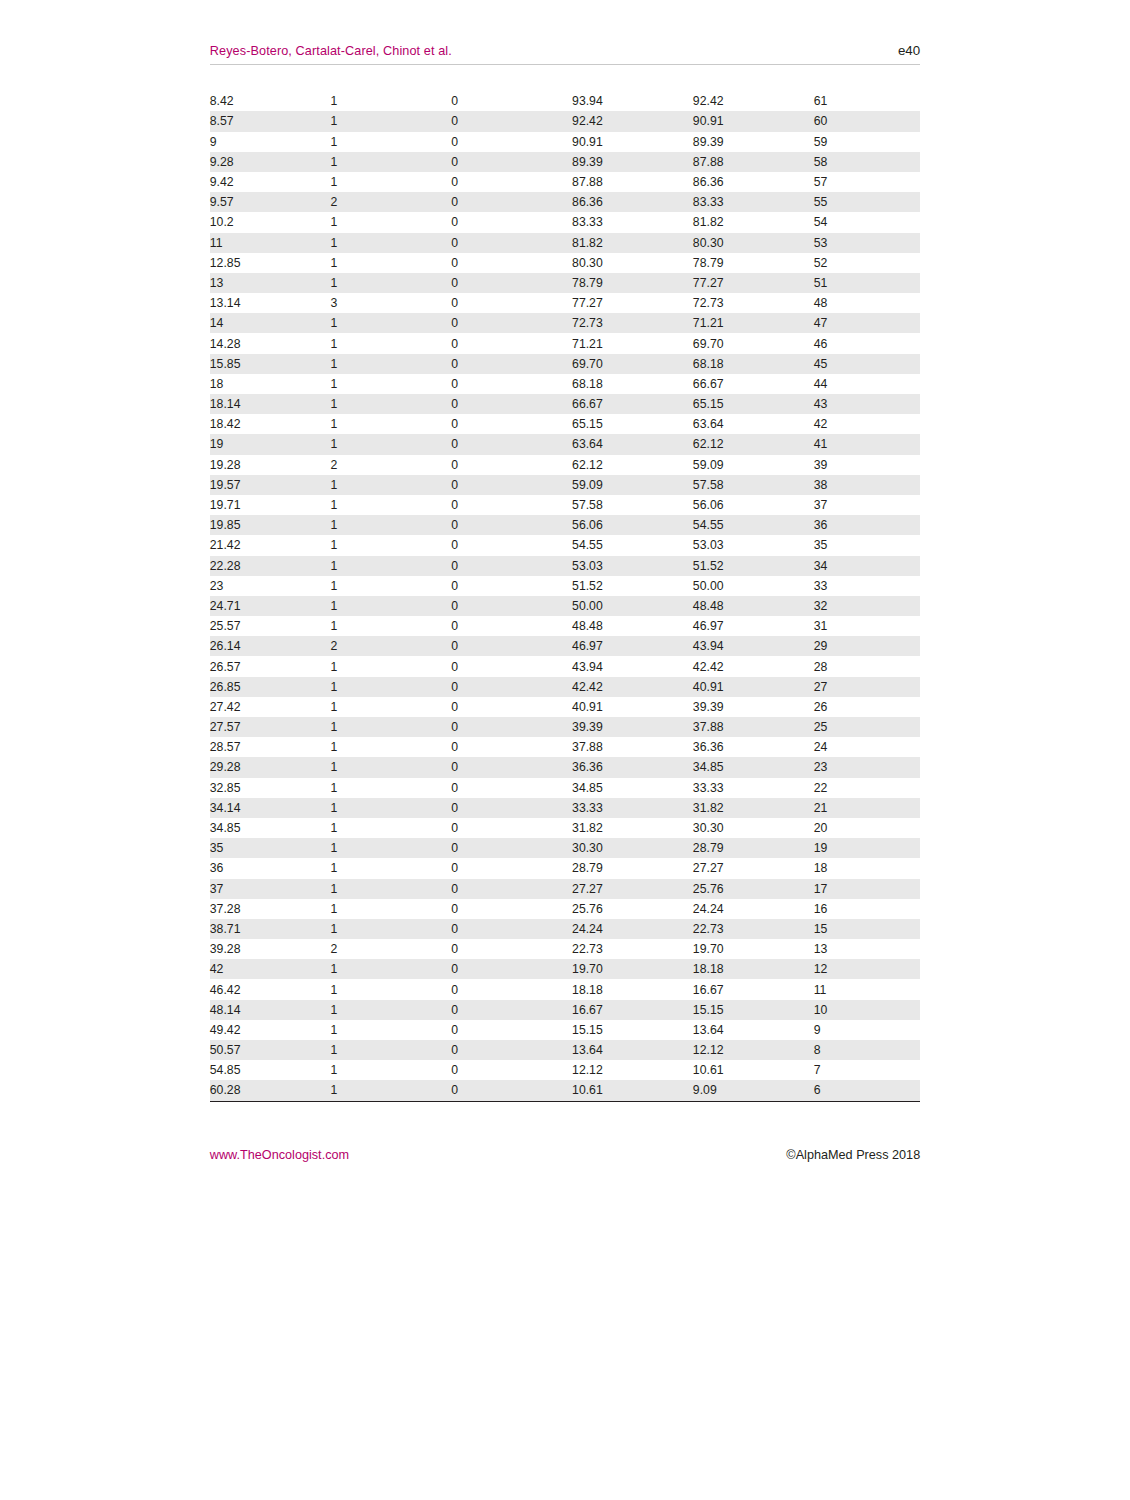Reyes-Botero, Cartalat-Carel, Chinot et al.
e40
| 8.42 | 1 | 0 | 93.94 | 92.42 | 61 |
| 8.57 | 1 | 0 | 92.42 | 90.91 | 60 |
| 9 | 1 | 0 | 90.91 | 89.39 | 59 |
| 9.28 | 1 | 0 | 89.39 | 87.88 | 58 |
| 9.42 | 1 | 0 | 87.88 | 86.36 | 57 |
| 9.57 | 2 | 0 | 86.36 | 83.33 | 55 |
| 10.2 | 1 | 0 | 83.33 | 81.82 | 54 |
| 11 | 1 | 0 | 81.82 | 80.30 | 53 |
| 12.85 | 1 | 0 | 80.30 | 78.79 | 52 |
| 13 | 1 | 0 | 78.79 | 77.27 | 51 |
| 13.14 | 3 | 0 | 77.27 | 72.73 | 48 |
| 14 | 1 | 0 | 72.73 | 71.21 | 47 |
| 14.28 | 1 | 0 | 71.21 | 69.70 | 46 |
| 15.85 | 1 | 0 | 69.70 | 68.18 | 45 |
| 18 | 1 | 0 | 68.18 | 66.67 | 44 |
| 18.14 | 1 | 0 | 66.67 | 65.15 | 43 |
| 18.42 | 1 | 0 | 65.15 | 63.64 | 42 |
| 19 | 1 | 0 | 63.64 | 62.12 | 41 |
| 19.28 | 2 | 0 | 62.12 | 59.09 | 39 |
| 19.57 | 1 | 0 | 59.09 | 57.58 | 38 |
| 19.71 | 1 | 0 | 57.58 | 56.06 | 37 |
| 19.85 | 1 | 0 | 56.06 | 54.55 | 36 |
| 21.42 | 1 | 0 | 54.55 | 53.03 | 35 |
| 22.28 | 1 | 0 | 53.03 | 51.52 | 34 |
| 23 | 1 | 0 | 51.52 | 50.00 | 33 |
| 24.71 | 1 | 0 | 50.00 | 48.48 | 32 |
| 25.57 | 1 | 0 | 48.48 | 46.97 | 31 |
| 26.14 | 2 | 0 | 46.97 | 43.94 | 29 |
| 26.57 | 1 | 0 | 43.94 | 42.42 | 28 |
| 26.85 | 1 | 0 | 42.42 | 40.91 | 27 |
| 27.42 | 1 | 0 | 40.91 | 39.39 | 26 |
| 27.57 | 1 | 0 | 39.39 | 37.88 | 25 |
| 28.57 | 1 | 0 | 37.88 | 36.36 | 24 |
| 29.28 | 1 | 0 | 36.36 | 34.85 | 23 |
| 32.85 | 1 | 0 | 34.85 | 33.33 | 22 |
| 34.14 | 1 | 0 | 33.33 | 31.82 | 21 |
| 34.85 | 1 | 0 | 31.82 | 30.30 | 20 |
| 35 | 1 | 0 | 30.30 | 28.79 | 19 |
| 36 | 1 | 0 | 28.79 | 27.27 | 18 |
| 37 | 1 | 0 | 27.27 | 25.76 | 17 |
| 37.28 | 1 | 0 | 25.76 | 24.24 | 16 |
| 38.71 | 1 | 0 | 24.24 | 22.73 | 15 |
| 39.28 | 2 | 0 | 22.73 | 19.70 | 13 |
| 42 | 1 | 0 | 19.70 | 18.18 | 12 |
| 46.42 | 1 | 0 | 18.18 | 16.67 | 11 |
| 48.14 | 1 | 0 | 16.67 | 15.15 | 10 |
| 49.42 | 1 | 0 | 15.15 | 13.64 | 9 |
| 50.57 | 1 | 0 | 13.64 | 12.12 | 8 |
| 54.85 | 1 | 0 | 12.12 | 10.61 | 7 |
| 60.28 | 1 | 0 | 10.61 | 9.09 | 6 |
www.TheOncologist.com
©AlphaMed Press 2018